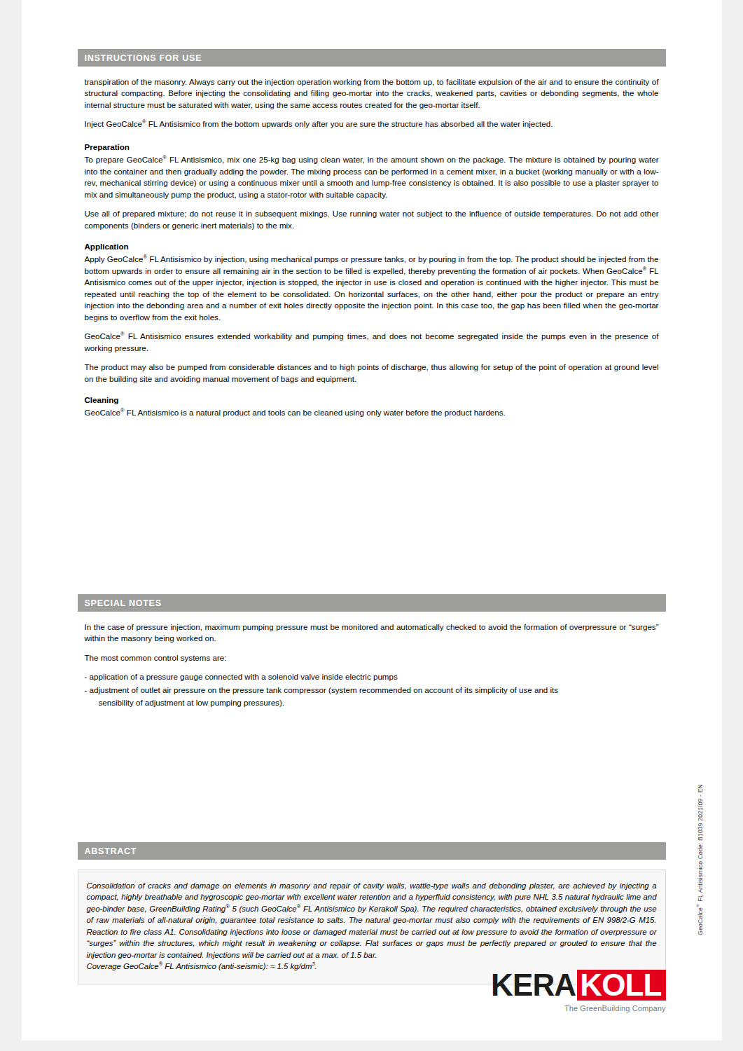Instructions for use
transpiration of the masonry. Always carry out the injection operation working from the bottom up, to facilitate expulsion of the air and to ensure the continuity of structural compacting. Before injecting the consolidating and filling geo-mortar into the cracks, weakened parts, cavities or debonding segments, the whole internal structure must be saturated with water, using the same access routes created for the geo-mortar itself.
Inject GeoCalce® FL Antisismico from the bottom upwards only after you are sure the structure has absorbed all the water injected.
Preparation
To prepare GeoCalce® FL Antisismico, mix one 25-kg bag using clean water, in the amount shown on the package. The mixture is obtained by pouring water into the container and then gradually adding the powder. The mixing process can be performed in a cement mixer, in a bucket (working manually or with a low-rev, mechanical stirring device) or using a continuous mixer until a smooth and lump-free consistency is obtained. It is also possible to use a plaster sprayer to mix and simultaneously pump the product, using a stator-rotor with suitable capacity.
Use all of prepared mixture; do not reuse it in subsequent mixings. Use running water not subject to the influence of outside temperatures. Do not add other components (binders or generic inert materials) to the mix.
Application
Apply GeoCalce® FL Antisismico by injection, using mechanical pumps or pressure tanks, or by pouring in from the top. The product should be injected from the bottom upwards in order to ensure all remaining air in the section to be filled is expelled, thereby preventing the formation of air pockets. When GeoCalce® FL Antisismico comes out of the upper injector, injection is stopped, the injector in use is closed and operation is continued with the higher injector. This must be repeated until reaching the top of the element to be consolidated. On horizontal surfaces, on the other hand, either pour the product or prepare an entry injection into the debonding area and a number of exit holes directly opposite the injection point. In this case too, the gap has been filled when the geo-mortar begins to overflow from the exit holes.
GeoCalce® FL Antisismico ensures extended workability and pumping times, and does not become segregated inside the pumps even in the presence of working pressure.
The product may also be pumped from considerable distances and to high points of discharge, thus allowing for setup of the point of operation at ground level on the building site and avoiding manual movement of bags and equipment.
Cleaning
GeoCalce® FL Antisismico is a natural product and tools can be cleaned using only water before the product hardens.
Special notes
In the case of pressure injection, maximum pumping pressure must be monitored and automatically checked to avoid the formation of overpressure or “surges” within the masonry being worked on.
The most common control systems are:
- application of a pressure gauge connected with a solenoid valve inside electric pumps
- adjustment of outlet air pressure on the pressure tank compressor (system recommended on account of its simplicity of use and its
sensibility of adjustment at low pumping pressures).
Abstract
Consolidation of cracks and damage on elements in masonry and repair of cavity walls, wattle-type walls and debonding plaster, are achieved by injecting a compact, highly breathable and hygroscopic geo-mortar with excellent water retention and a hyperfluid consistency, with pure NHL 3.5 natural hydraulic lime and geo-binder base, GreenBuilding Rating® 5 (such GeoCalce® FL Antisismico by Kerakoll Spa). The required characteristics, obtained exclusively through the use of raw materials of all-natural origin, guarantee total resistance to salts. The natural geo-mortar must also comply with the requirements of EN 998/2-G M15. Reaction to fire class A1. Consolidating injections into loose or damaged material must be carried out at low pressure to avoid the formation of overpressure or “surges” within the structures, which might result in weakening or collapse. Flat surfaces or gaps must be perfectly prepared or grouted to ensure that the injection geo-mortar is contained. Injections will be carried out at a max. of 1.5 bar.
Coverage GeoCalce® FL Antisismico (anti-seismic): ≈ 1.5 kg/dm3.
GeoCalce® FL Antisismico Code: B1039 2021/09 - EN
KERAKOLL
The GreenBuilding Company